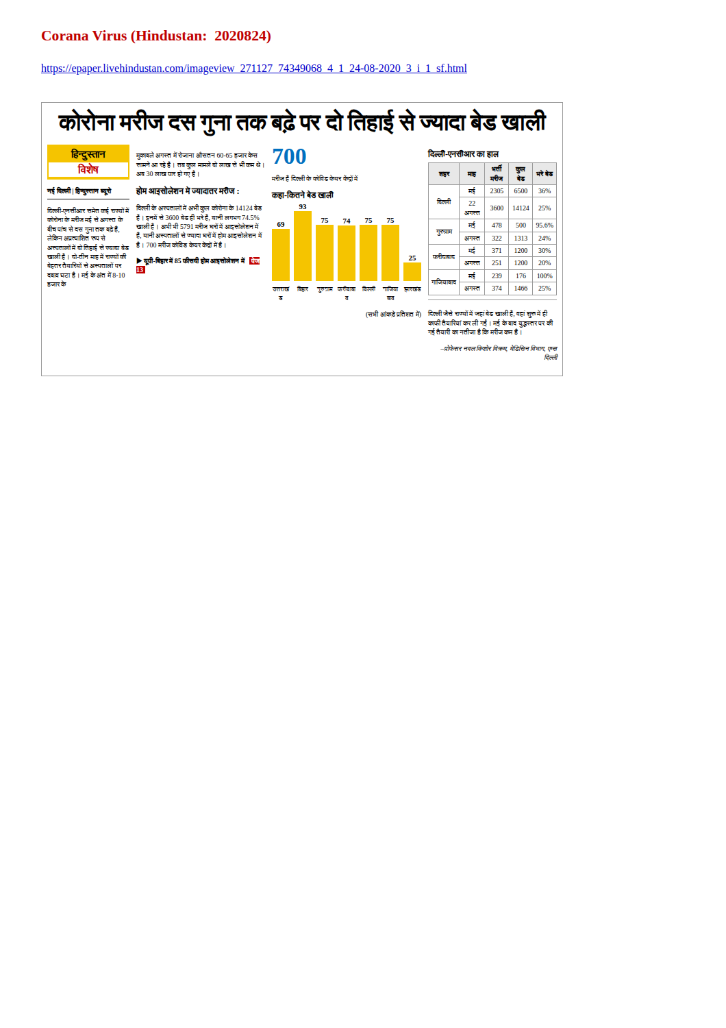Corana Virus (Hindustan: 2020824)
https://epaper.livehindustan.com/imageview_271127_74349068_4_1_24-08-2020_3_i_1_sf.html
कोरोना मरीज दस गुना तक बढ़े पर दो तिहाई से ज्यादा बेड खाली
हिन्दुस्तान विशेष
नई दिल्ली | हिन्दुस्तान ब्यूरो
दिल्ली-एनसीआर समेत कई राज्यों में कोरोना के मरीज मई से अगस्त के बीच पांच से दस गुना तक बढ़े हैं, लेकिन अप्रत्याशित रूप से अस्पतालों में दो तिहाई से ज्यादा बेड खाली हैं। दो-तीन माह में राज्यों की बेहतर तैयारियों से अस्पतालों पर दबाव घटा है। मई के अंत में 8-10 हजार के
मुकाबले अगस्त में रोजाना औसतन 60-65 हजार केस सामने आ रहे हैं। तब कुल मामले दो लाख से भी कम थे। अब 30 लाख पार हो गए हैं।
होम आइसोलेशन में ज्यादातर मरीज :
दिल्ली के अस्पतालों में अभी कुल कोरोना के 14124 बेड हैं। इनमें से 3600 बेड ही भरे हैं, यानी लगभग 74.5% खाली हैं। अभी भी 5791 मरीज घरों में आइसोलेशन में हैं, यानी अस्पतालों से ज्यादा घरों में होम आइसोलेशन में हैं। 700 मरीज कोविड केयर केंद्रों में हैं।
▶ यूपी-बिहार में 85 फीसदी होम आइसोलेशन में पेज 13
700
मरीज हैं दिल्ली के कोविड केयर केंद्रों में
कहां-कितने बेड खाली
69
93
75
74
75
75
25
उत्तराखंड
बिहार
गुरुग्राम
फरीदाबाद
दिल्ली
गाजियाबाद
झारखंड
(सभी आंकड़े प्रतिशत में)
दिल्ली-एनसीआर का हाल
| शहर | माह | भर्ती मरीज | कुल बेड | भरे बेड |
| --- | --- | --- | --- | --- |
| दिल्ली | मई | 2305 | 6500 | 36% |
| 22 अगस्त | 3600 | 14124 | 25% |
| गुरुग्राम | मई | 478 | 500 | 95.6% |
| अगस्त | 322 | 1313 | 24% |
| फरीदाबाद | मई | 371 | 1200 | 30% |
| अगस्त | 251 | 1200 | 20% |
| गाजियाबाद | मई | 239 | 176 | 100% |
| अगस्त | 374 | 1466 | 25% |
दिल्ली जैसे राज्यों में जहां बेड खाली हैं, वहां शुरू में ही काफी तैयारियां कर ली गईं। मई के बाद युद्धस्तर पर की गई तैयारी का नतीजा है कि मरीज कम हैं।
–प्रोफेसर नवल किशोर विक्रम, मेडिसिन विभाग, एम्स दिल्ली